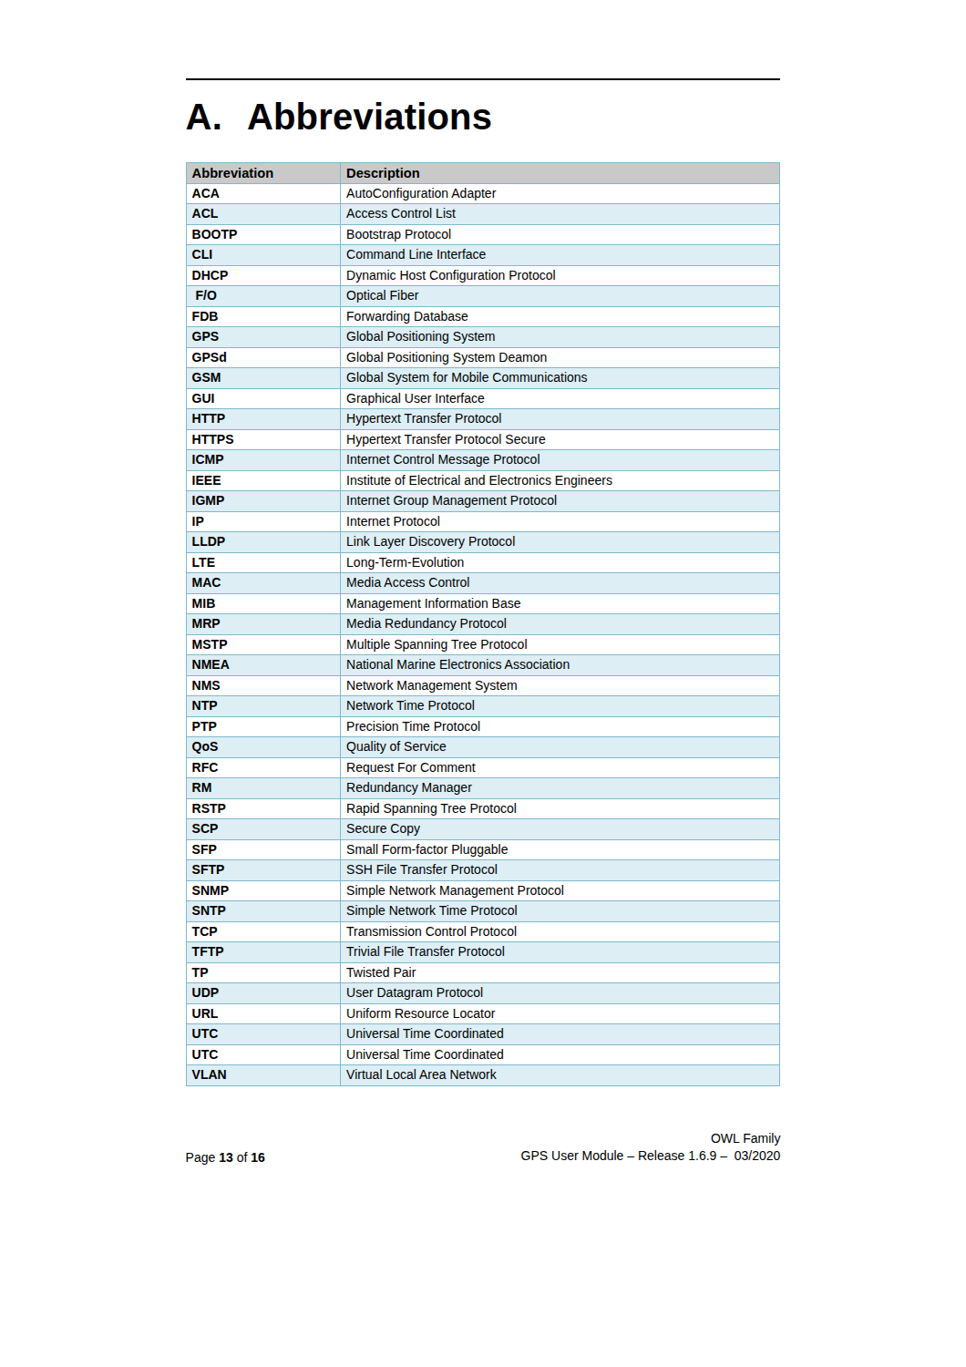A. Abbreviations
| Abbreviation | Description |
| --- | --- |
| ACA | AutoConfiguration Adapter |
| ACL | Access Control List |
| BOOTP | Bootstrap Protocol |
| CLI | Command Line Interface |
| DHCP | Dynamic Host Configuration Protocol |
| F/O | Optical Fiber |
| FDB | Forwarding Database |
| GPS | Global Positioning System |
| GPSd | Global Positioning System Deamon |
| GSM | Global System for Mobile Communications |
| GUI | Graphical User Interface |
| HTTP | Hypertext Transfer Protocol |
| HTTPS | Hypertext Transfer Protocol Secure |
| ICMP | Internet Control Message Protocol |
| IEEE | Institute of Electrical and Electronics Engineers |
| IGMP | Internet Group Management Protocol |
| IP | Internet Protocol |
| LLDP | Link Layer Discovery Protocol |
| LTE | Long-Term-Evolution |
| MAC | Media Access Control |
| MIB | Management Information Base |
| MRP | Media Redundancy Protocol |
| MSTP | Multiple Spanning Tree Protocol |
| NMEA | National Marine Electronics Association |
| NMS | Network Management System |
| NTP | Network Time Protocol |
| PTP | Precision Time Protocol |
| QoS | Quality of Service |
| RFC | Request For Comment |
| RM | Redundancy Manager |
| RSTP | Rapid Spanning Tree Protocol |
| SCP | Secure Copy |
| SFP | Small Form-factor Pluggable |
| SFTP | SSH File Transfer Protocol |
| SNMP | Simple Network Management Protocol |
| SNTP | Simple Network Time Protocol |
| TCP | Transmission Control Protocol |
| TFTP | Trivial File Transfer Protocol |
| TP | Twisted Pair |
| UDP | User Datagram Protocol |
| URL | Uniform Resource Locator |
| UTC | Universal Time Coordinated |
| UTC | Universal Time Coordinated |
| VLAN | Virtual Local Area Network |
Page 13 of 16
OWL Family
GPS User Module – Release 1.6.9 – 03/2020